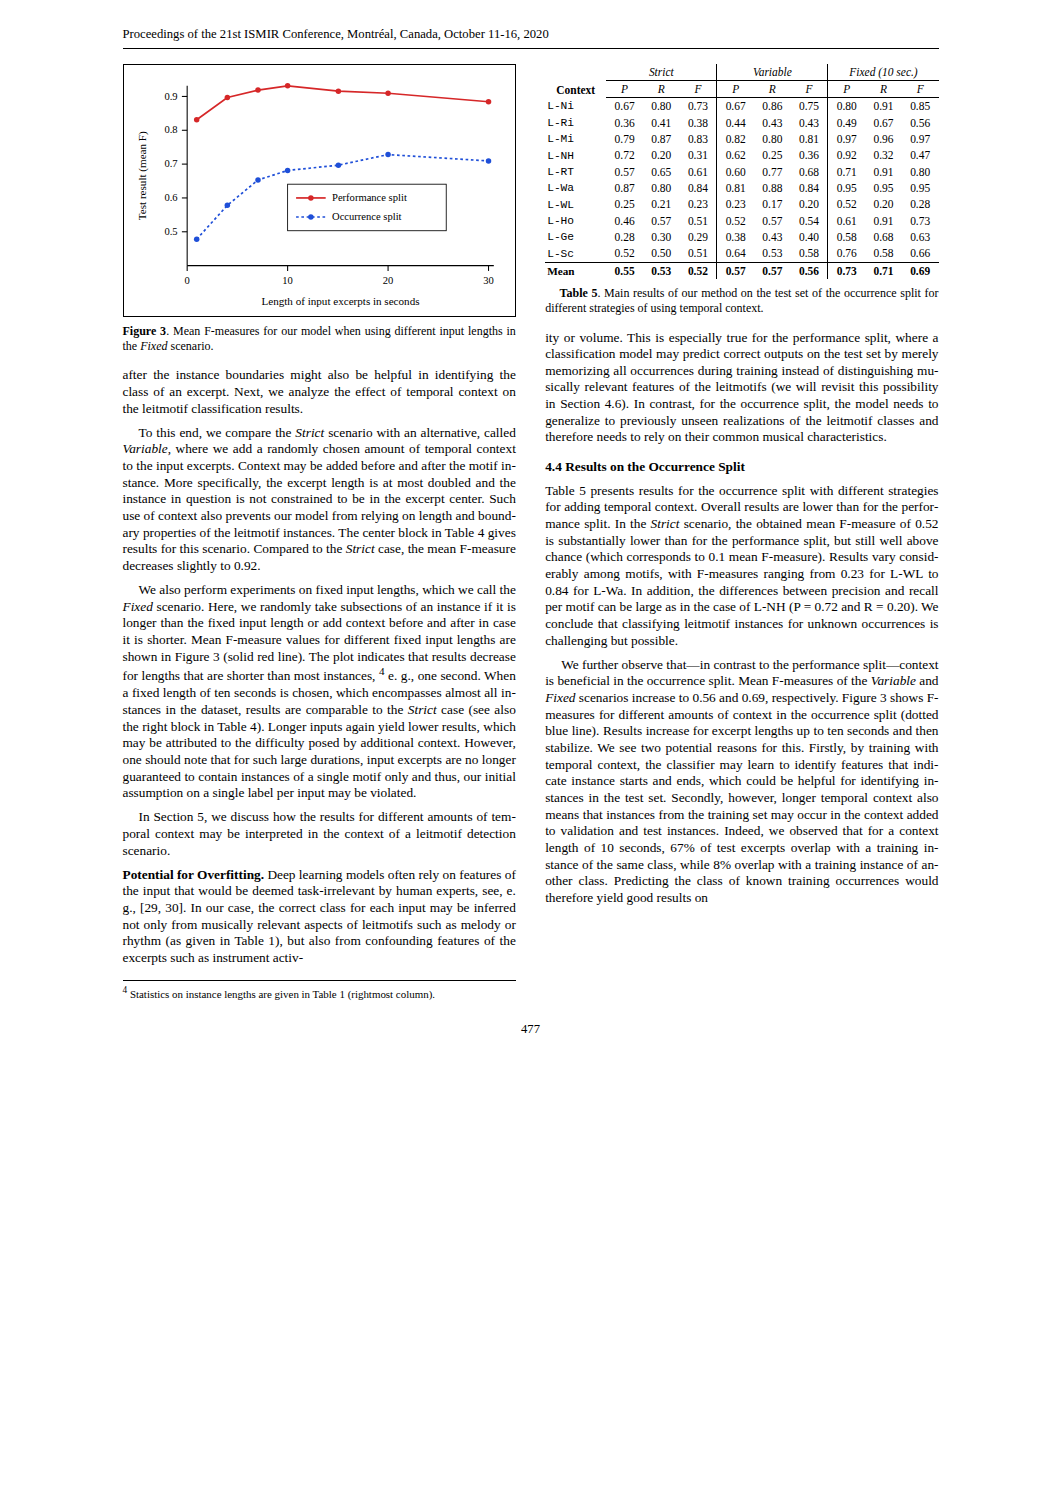Proceedings of the 21st ISMIR Conference, Montréal, Canada, October 11-16, 2020
0.9 0.8 0.7 0.6 0.5 0 10 20 30 Length of input excerpts in seconds Test result (mean F) Performance split Occurrence split
Figure 3. Mean F-measures for our model when using different input lengths in the Fixed scenario.
after the instance boundaries might also be helpful in identifying the class of an excerpt. Next, we analyze the effect of temporal context on the leitmotif classification results.
To this end, we compare the Strict scenario with an alternative, called Variable, where we add a randomly chosen amount of temporal context to the input excerpts. Context may be added before and after the motif instance. More specifically, the excerpt length is at most doubled and the instance in question is not constrained to be in the excerpt center. Such use of context also prevents our model from relying on length and boundary properties of the leitmotif instances. The center block in Table 4 gives results for this scenario. Compared to the Strict case, the mean F-measure decreases slightly to 0.92.
We also perform experiments on fixed input lengths, which we call the Fixed scenario. Here, we randomly take subsections of an instance if it is longer than the fixed input length or add context before and after in case it is shorter. Mean F-measure values for different fixed input lengths are shown in Figure 3 (solid red line). The plot indicates that results decrease for lengths that are shorter than most instances, 4 e. g., one second. When a fixed length of ten seconds is chosen, which encompasses almost all instances in the dataset, results are comparable to the Strict case (see also the right block in Table 4). Longer inputs again yield lower results, which may be attributed to the difficulty posed by additional context. However, one should note that for such large durations, input excerpts are no longer guaranteed to contain instances of a single motif only and thus, our initial assumption on a single label per input may be violated.
In Section 5, we discuss how the results for different amounts of temporal context may be interpreted in the context of a leitmotif detection scenario.
Potential for Overfitting. Deep learning models often rely on features of the input that would be deemed task-irrelevant by human experts, see, e. g., [29, 30]. In our case, the correct class for each input may be inferred not only from musically relevant aspects of leitmotifs such as melody or rhythm (as given in Table 1), but also from confounding features of the excerpts such as instrument activ-
4 Statistics on instance lengths are given in Table 1 (rightmost column).
| Context | Strict | Variable | Fixed (10 sec.) |
| --- | --- | --- | --- |
| P | R | F | P | R | F | P | R | F |
| L-Ni | 0.67 | 0.80 | 0.73 | 0.67 | 0.86 | 0.75 | 0.80 | 0.91 | 0.85 |
| L-Ri | 0.36 | 0.41 | 0.38 | 0.44 | 0.43 | 0.43 | 0.49 | 0.67 | 0.56 |
| L-Mi | 0.79 | 0.87 | 0.83 | 0.82 | 0.80 | 0.81 | 0.97 | 0.96 | 0.97 |
| L-NH | 0.72 | 0.20 | 0.31 | 0.62 | 0.25 | 0.36 | 0.92 | 0.32 | 0.47 |
| L-RT | 0.57 | 0.65 | 0.61 | 0.60 | 0.77 | 0.68 | 0.71 | 0.91 | 0.80 |
| L-Wa | 0.87 | 0.80 | 0.84 | 0.81 | 0.88 | 0.84 | 0.95 | 0.95 | 0.95 |
| L-WL | 0.25 | 0.21 | 0.23 | 0.23 | 0.17 | 0.20 | 0.52 | 0.20 | 0.28 |
| L-Ho | 0.46 | 0.57 | 0.51 | 0.52 | 0.57 | 0.54 | 0.61 | 0.91 | 0.73 |
| L-Ge | 0.28 | 0.30 | 0.29 | 0.38 | 0.43 | 0.40 | 0.58 | 0.68 | 0.63 |
| L-Sc | 0.52 | 0.50 | 0.51 | 0.64 | 0.53 | 0.58 | 0.76 | 0.58 | 0.66 |
| Mean | 0.55 | 0.53 | 0.52 | 0.57 | 0.57 | 0.56 | 0.73 | 0.71 | 0.69 |
Table 5. Main results of our method on the test set of the occurrence split for different strategies of using temporal context.
ity or volume. This is especially true for the performance split, where a classification model may predict correct outputs on the test set by merely memorizing all occurrences during training instead of distinguishing musically relevant features of the leitmotifs (we will revisit this possibility in Section 4.6). In contrast, for the occurrence split, the model needs to generalize to previously unseen realizations of the leitmotif classes and therefore needs to rely on their common musical characteristics.
4.4 Results on the Occurrence Split
Table 5 presents results for the occurrence split with different strategies for adding temporal context. Overall results are lower than for the performance split. In the Strict scenario, the obtained mean F-measure of 0.52 is substantially lower than for the performance split, but still well above chance (which corresponds to 0.1 mean F-measure). Results vary considerably among motifs, with F-measures ranging from 0.23 for L-WL to 0.84 for L-Wa. In addition, the differences between precision and recall per motif can be large as in the case of L-NH (P = 0.72 and R = 0.20). We conclude that classifying leitmotif instances for unknown occurrences is challenging but possible.
We further observe that—in contrast to the performance split—context is beneficial in the occurrence split. Mean F-measures of the Variable and Fixed scenarios increase to 0.56 and 0.69, respectively. Figure 3 shows F-measures for different amounts of context in the occurrence split (dotted blue line). Results increase for excerpt lengths up to ten seconds and then stabilize. We see two potential reasons for this. Firstly, by training with temporal context, the classifier may learn to identify features that indicate instance starts and ends, which could be helpful for identifying instances in the test set. Secondly, however, longer temporal context also means that instances from the training set may occur in the context added to validation and test instances. Indeed, we observed that for a context length of 10 seconds, 67% of test excerpts overlap with a training instance of the same class, while 8% overlap with a training instance of another class. Predicting the class of known training occurrences would therefore yield good results on
477